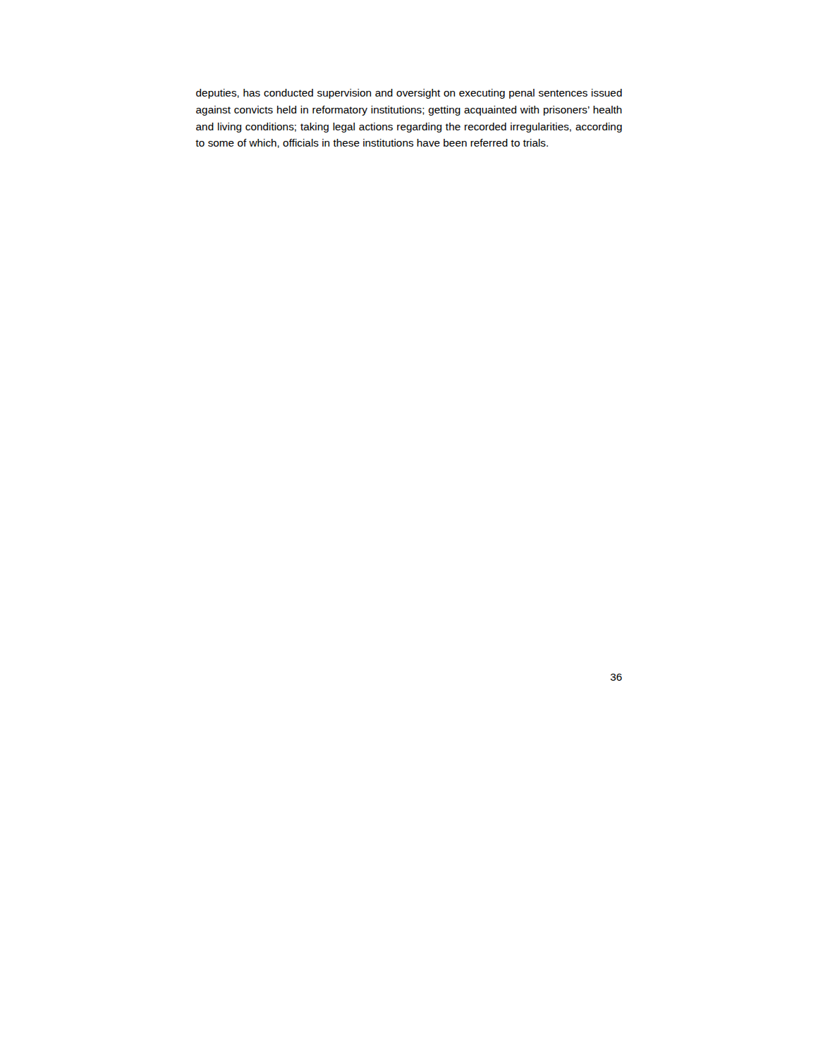deputies, has conducted supervision and oversight on executing penal sentences issued against convicts held in reformatory institutions; getting acquainted with prisoners’ health and living conditions; taking legal actions regarding the recorded irregularities, according to some of which, officials in these institutions have been referred to trials.
36